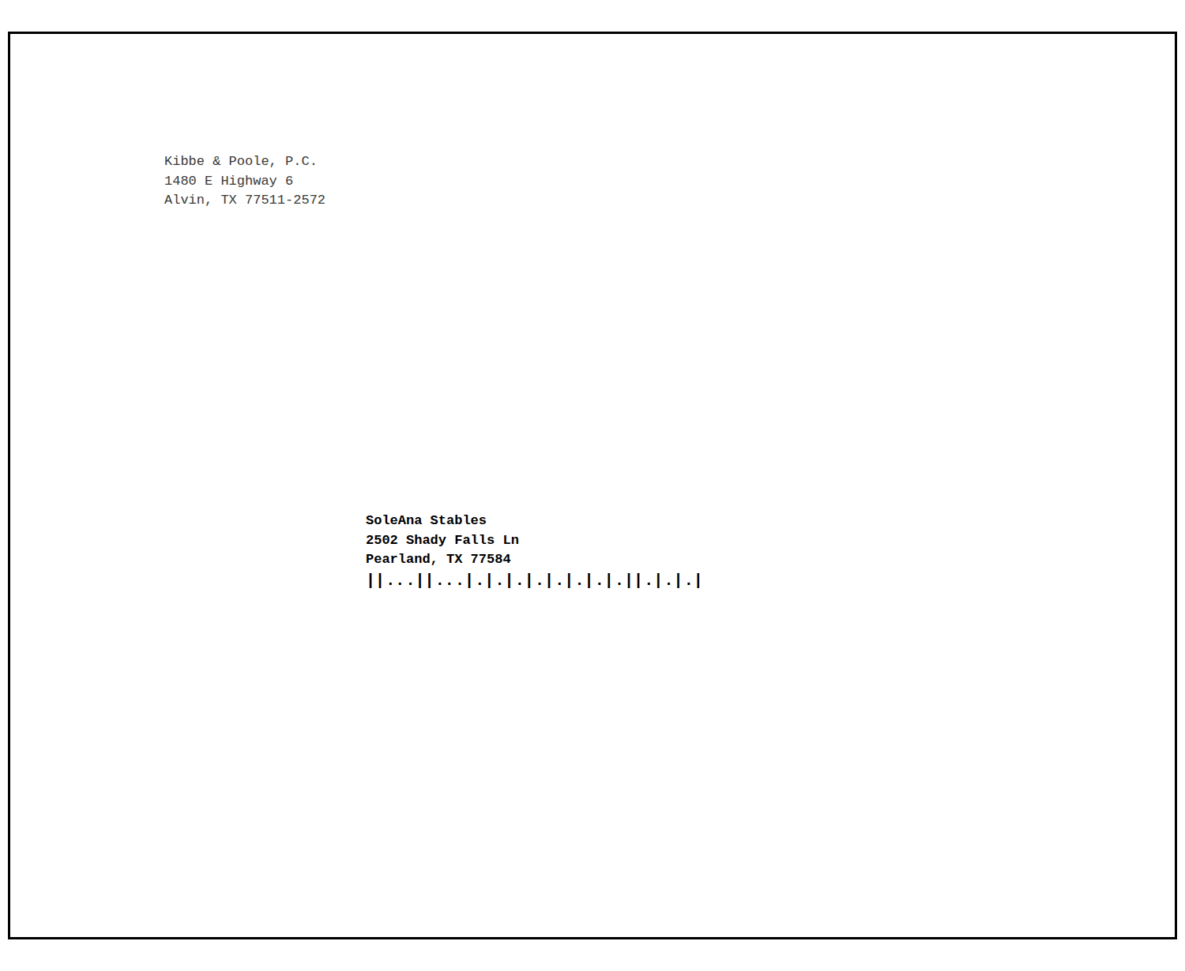Kibbe & Poole, P.C. 1480 E Highway 6 Alvin, TX 77511-2572
SoleAna Stables 2502 Shady Falls Ln Pearland, TX 77584
|| .. .|| .. .| .| .| .| .| .| .| .| .|| .| .| .|